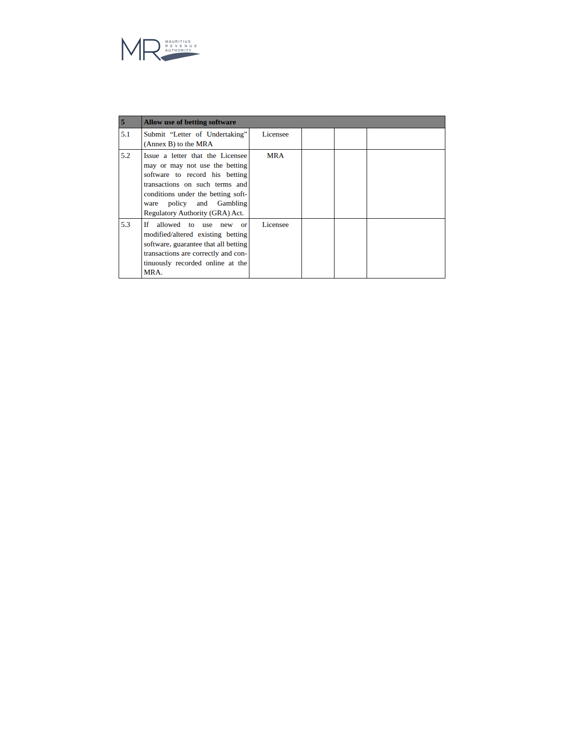MAURITIUS R E V E N U E AUTHORITY
| 5 | Allow use of betting software |
| 5.1 | Submit “Letter of Undertaking” (Annex B) to the MRA | Licensee | | | |
| 5.2 | Issue a letter that the Licensee may or may not use the betting software to record his betting transactions on such terms and conditions under the betting software policy and Gambling Regulatory Authority (GRA) Act. | MRA | | | |
| 5.3 | If allowed to use new or modified/altered existing betting software, guarantee that all betting transactions are correctly and continuously recorded online at the MRA. | Licensee | | | |